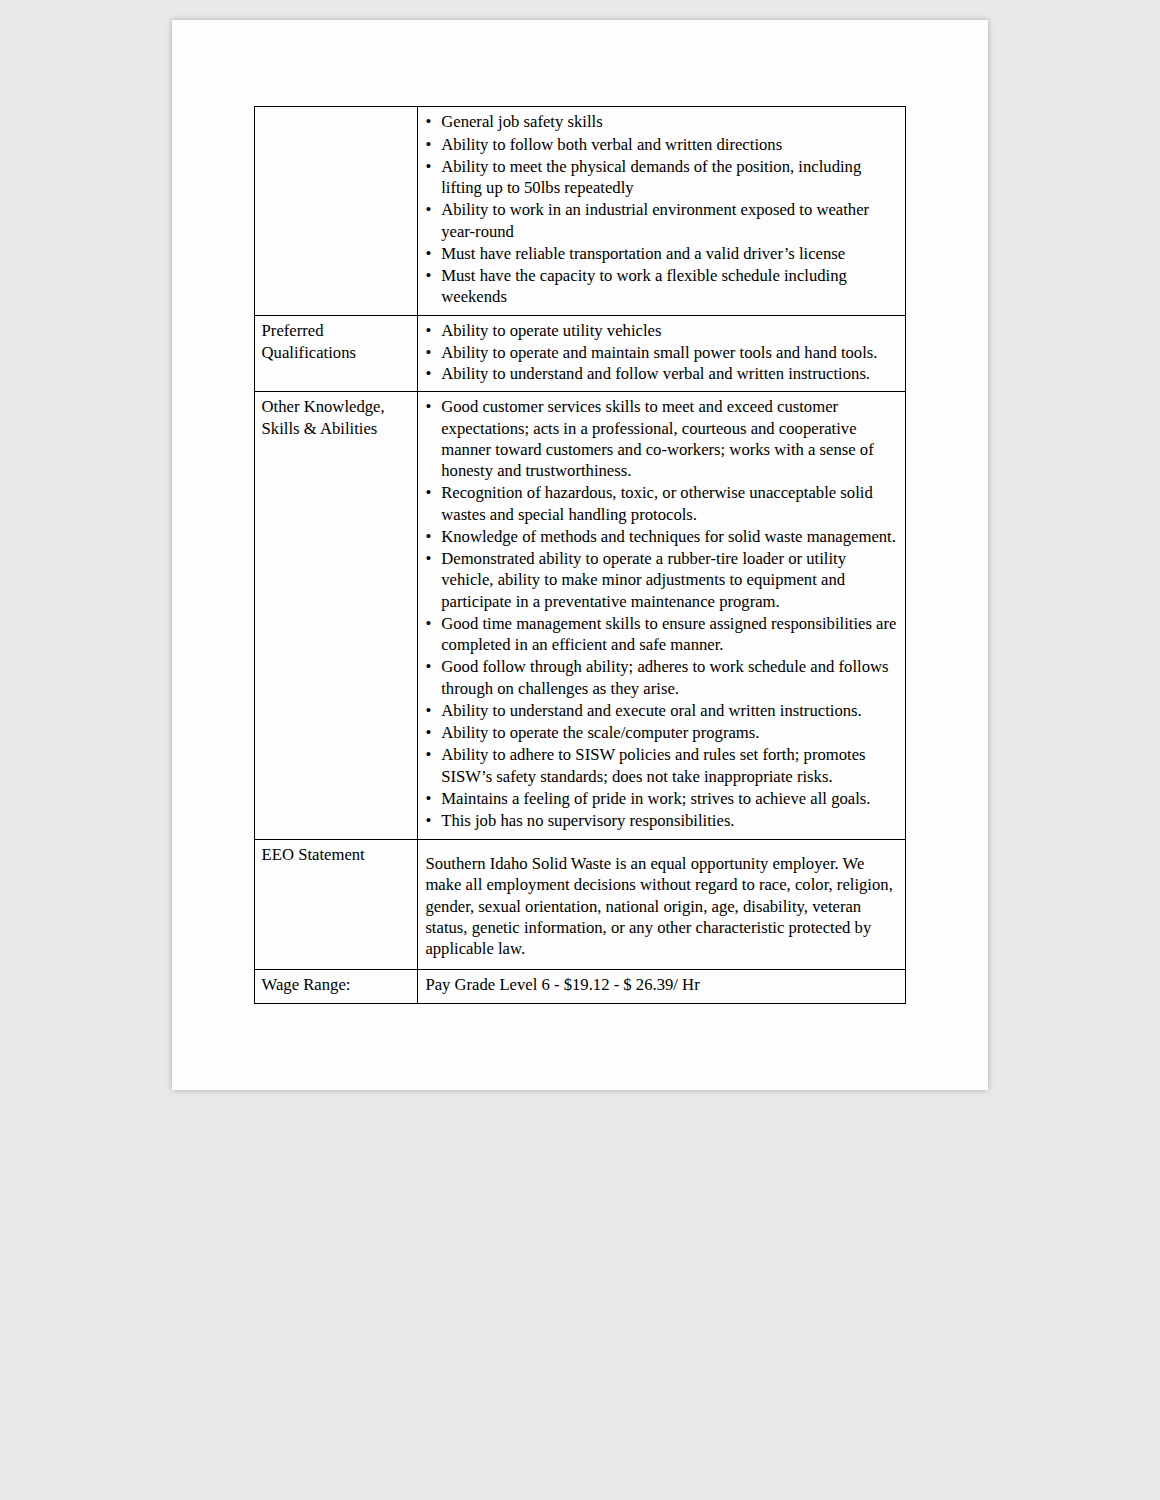| | General job safety skills Ability to follow both verbal and written directions Ability to meet the physical demands of the position, including lifting up to 50lbs repeatedly Ability to work in an industrial environment exposed to weather year-round Must have reliable transportation and a valid driver’s license Must have the capacity to work a flexible schedule including weekends |
| Preferred Qualifications | Ability to operate utility vehicles Ability to operate and maintain small power tools and hand tools. Ability to understand and follow verbal and written instructions. |
| Other Knowledge, Skills & Abilities | Good customer services skills to meet and exceed customer expectations; acts in a professional, courteous and cooperative manner toward customers and co-workers; works with a sense of honesty and trustworthiness. Recognition of hazardous, toxic, or otherwise unacceptable solid wastes and special handling protocols. Knowledge of methods and techniques for solid waste management. Demonstrated ability to operate a rubber-tire loader or utility vehicle, ability to make minor adjustments to equipment and participate in a preventative maintenance program. Good time management skills to ensure assigned responsibilities are completed in an efficient and safe manner. Good follow through ability; adheres to work schedule and follows through on challenges as they arise. Ability to understand and execute oral and written instructions. Ability to operate the scale/computer programs. Ability to adhere to SISW policies and rules set forth; promotes SISW’s safety standards; does not take inappropriate risks. Maintains a feeling of pride in work; strives to achieve all goals. This job has no supervisory responsibilities. |
| EEO Statement | Southern Idaho Solid Waste is an equal opportunity employer. We make all employment decisions without regard to race, color, religion, gender, sexual orientation, national origin, age, disability, veteran status, genetic information, or any other characteristic protected by applicable law. |
| Wage Range: | Pay Grade Level 6 - $19.12 - $ 26.39/ Hr |